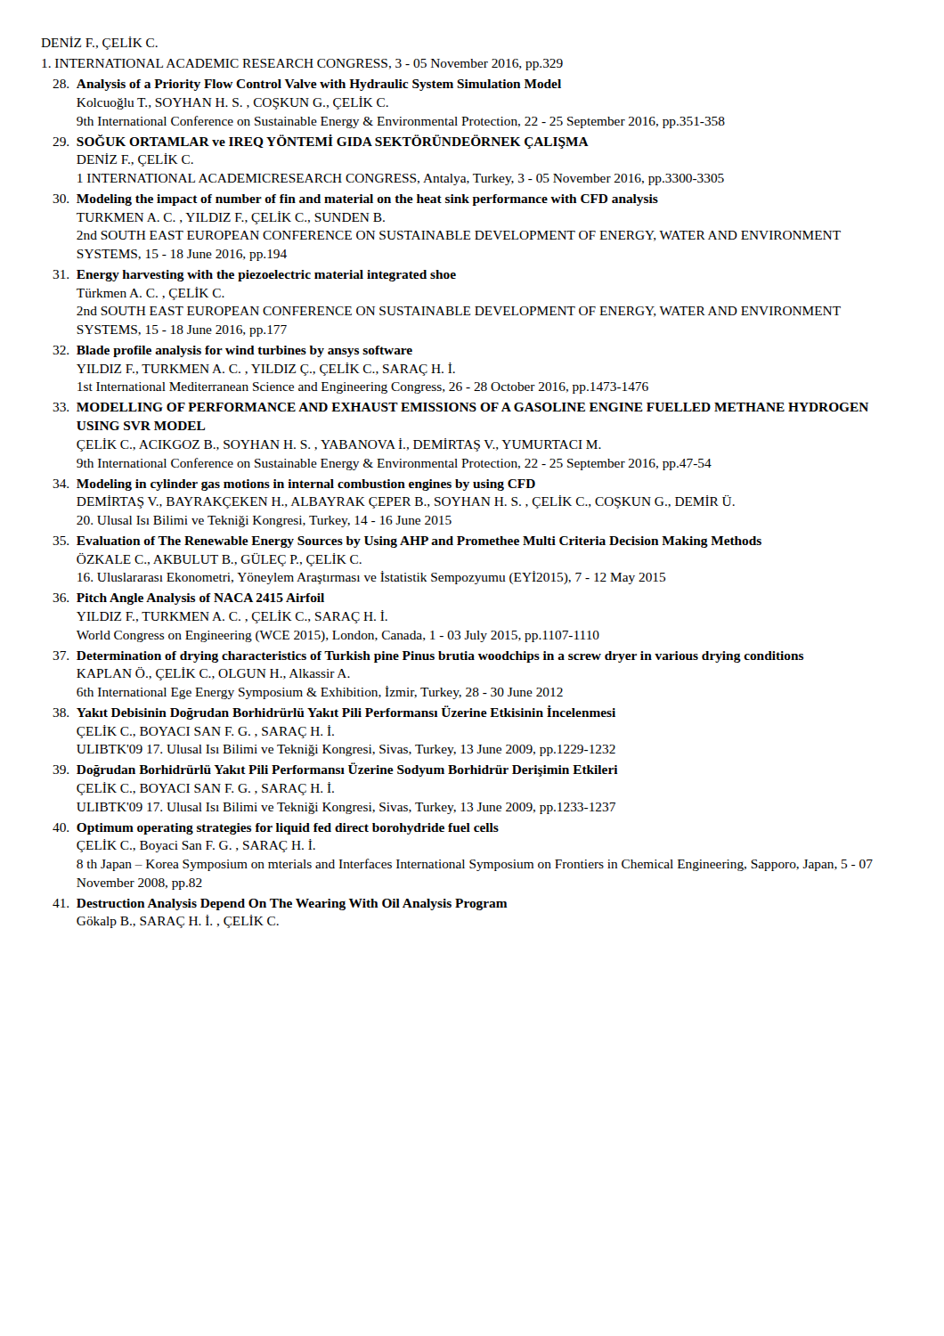DENİZ F., ÇELİK C.
1. INTERNATIONAL ACADEMIC RESEARCH CONGRESS, 3 - 05 November 2016, pp.329
28.
Analysis of a Priority Flow Control Valve with Hydraulic System Simulation Model
Kolcuoğlu T., SOYHAN H. S. , COŞKUN G., ÇELİK C.
9th International Conference on Sustainable Energy & Environmental Protection, 22 - 25 September 2016, pp.351-358
29.
SOĞUK ORTAMLAR ve IREQ YÖNTEMİ GIDA SEKTÖRÜNDEÖRNEK ÇALIŞMA
DENİZ F., ÇELİK C.
1 INTERNATIONAL ACADEMICRESEARCH CONGRESS, Antalya, Turkey, 3 - 05 November 2016, pp.3300-3305
30.
Modeling the impact of number of fin and material on the heat sink performance with CFD analysis
TURKMEN A. C. , YILDIZ F., ÇELİK C., SUNDEN B.
2nd SOUTH EAST EUROPEAN CONFERENCE ON SUSTAINABLE DEVELOPMENT OF ENERGY, WATER AND ENVIRONMENT SYSTEMS, 15 - 18 June 2016, pp.194
31.
Energy harvesting with the piezoelectric material integrated shoe
Türkmen A. C. , ÇELİK C.
2nd SOUTH EAST EUROPEAN CONFERENCE ON SUSTAINABLE DEVELOPMENT OF ENERGY, WATER AND ENVIRONMENT SYSTEMS, 15 - 18 June 2016, pp.177
32.
Blade profile analysis for wind turbines by ansys software
YILDIZ F., TURKMEN A. C. , YILDIZ Ç., ÇELİK C., SARAÇ H. İ.
1st International Mediterranean Science and Engineering Congress, 26 - 28 October 2016, pp.1473-1476
33.
MODELLING OF PERFORMANCE AND EXHAUST EMISSIONS OF A GASOLINE ENGINE FUELLED METHANE HYDROGEN USING SVR MODEL
ÇELİK C., ACIKGOZ B., SOYHAN H. S. , YABANOVA İ., DEMİRTAŞ V., YUMURTACI M.
9th International Conference on Sustainable Energy & Environmental Protection, 22 - 25 September 2016, pp.47-54
34.
Modeling in cylinder gas motions in internal combustion engines by using CFD
DEMİRTAŞ V., BAYRAKÇEKEN H., ALBAYRAK ÇEPER B., SOYHAN H. S. , ÇELİK C., COŞKUN G., DEMİR Ü.
20. Ulusal Isı Bilimi ve Tekniği Kongresi, Turkey, 14 - 16 June 2015
35.
Evaluation of The Renewable Energy Sources by Using AHP and Promethee Multi Criteria Decision Making Methods
ÖZKALE C., AKBULUT B., GÜLEÇ P., ÇELİK C.
16. Uluslararası Ekonometri, Yöneylem Araştırması ve İstatistik Sempozyumu (EYİ2015), 7 - 12 May 2015
36.
Pitch Angle Analysis of NACA 2415 Airfoil
YILDIZ F., TURKMEN A. C. , ÇELİK C., SARAÇ H. İ.
World Congress on Engineering (WCE 2015), London, Canada, 1 - 03 July 2015, pp.1107-1110
37.
Determination of drying characteristics of Turkish pine Pinus brutia woodchips in a screw dryer in various drying conditions
KAPLAN Ö., ÇELİK C., OLGUN H., Alkassir A.
6th International Ege Energy Symposium & Exhibition, İzmir, Turkey, 28 - 30 June 2012
38.
Yakıt Debisinin Doğrudan Borhidrürlü Yakıt Pili Performansı Üzerine Etkisinin İncelenmesi
ÇELİK C., BOYACI SAN F. G. , SARAÇ H. İ.
ULIBTK'09 17. Ulusal Isı Bilimi ve Tekniği Kongresi, Sivas, Turkey, 13 June 2009, pp.1229-1232
39.
Doğrudan Borhidrürlü Yakıt Pili Performansı Üzerine Sodyum Borhidrür Derişimin Etkileri
ÇELİK C., BOYACI SAN F. G. , SARAÇ H. İ.
ULIBTK'09 17. Ulusal Isı Bilimi ve Tekniği Kongresi, Sivas, Turkey, 13 June 2009, pp.1233-1237
40.
Optimum operating strategies for liquid fed direct borohydride fuel cells
ÇELİK C., Boyaci San F. G. , SARAÇ H. İ.
8 th Japan – Korea Symposium on mterials and Interfaces International Symposium on Frontiers in Chemical Engineering, Sapporo, Japan, 5 - 07 November 2008, pp.82
41.
Destruction Analysis Depend On The Wearing With Oil Analysis Program
Gökalp B., SARAÇ H. İ. , ÇELİK C.